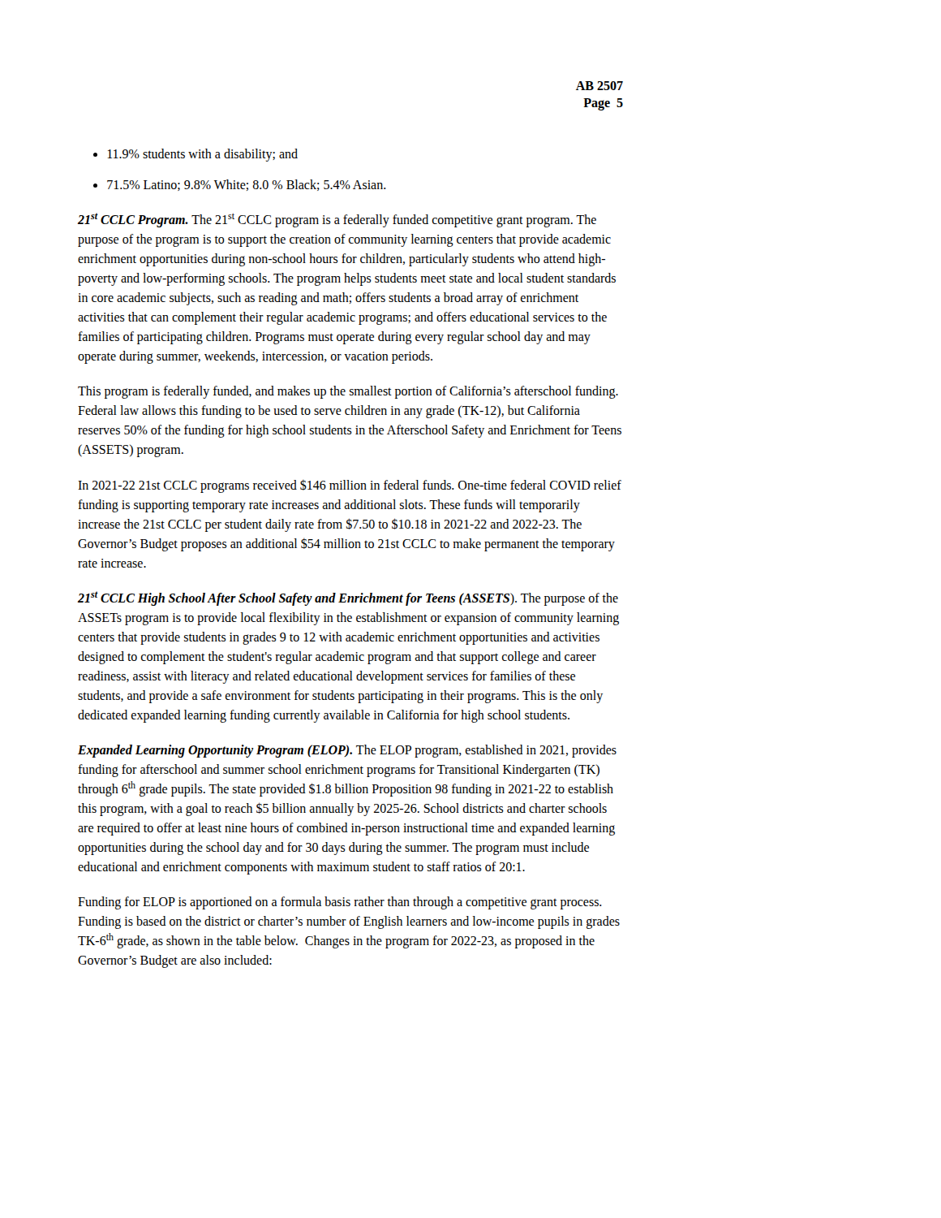AB 2507 Page 5
11.9% students with a disability; and
71.5% Latino; 9.8% White; 8.0 % Black; 5.4% Asian.
21st CCLC Program. The 21st CCLC program is a federally funded competitive grant program. The purpose of the program is to support the creation of community learning centers that provide academic enrichment opportunities during non-school hours for children, particularly students who attend high-poverty and low-performing schools. The program helps students meet state and local student standards in core academic subjects, such as reading and math; offers students a broad array of enrichment activities that can complement their regular academic programs; and offers educational services to the families of participating children. Programs must operate during every regular school day and may operate during summer, weekends, intercession, or vacation periods.
This program is federally funded, and makes up the smallest portion of California’s afterschool funding. Federal law allows this funding to be used to serve children in any grade (TK-12), but California reserves 50% of the funding for high school students in the Afterschool Safety and Enrichment for Teens (ASSETS) program.
In 2021-22 21st CCLC programs received $146 million in federal funds. One-time federal COVID relief funding is supporting temporary rate increases and additional slots. These funds will temporarily increase the 21st CCLC per student daily rate from $7.50 to $10.18 in 2021-22 and 2022-23. The Governor’s Budget proposes an additional $54 million to 21st CCLC to make permanent the temporary rate increase.
21st CCLC High School After School Safety and Enrichment for Teens (ASSETS). The purpose of the ASSETs program is to provide local flexibility in the establishment or expansion of community learning centers that provide students in grades 9 to 12 with academic enrichment opportunities and activities designed to complement the student's regular academic program and that support college and career readiness, assist with literacy and related educational development services for families of these students, and provide a safe environment for students participating in their programs. This is the only dedicated expanded learning funding currently available in California for high school students.
Expanded Learning Opportunity Program (ELOP). The ELOP program, established in 2021, provides funding for afterschool and summer school enrichment programs for Transitional Kindergarten (TK) through 6th grade pupils. The state provided $1.8 billion Proposition 98 funding in 2021-22 to establish this program, with a goal to reach $5 billion annually by 2025-26. School districts and charter schools are required to offer at least nine hours of combined in-person instructional time and expanded learning opportunities during the school day and for 30 days during the summer. The program must include educational and enrichment components with maximum student to staff ratios of 20:1.
Funding for ELOP is apportioned on a formula basis rather than through a competitive grant process. Funding is based on the district or charter’s number of English learners and low-income pupils in grades TK-6th grade, as shown in the table below. Changes in the program for 2022-23, as proposed in the Governor’s Budget are also included: